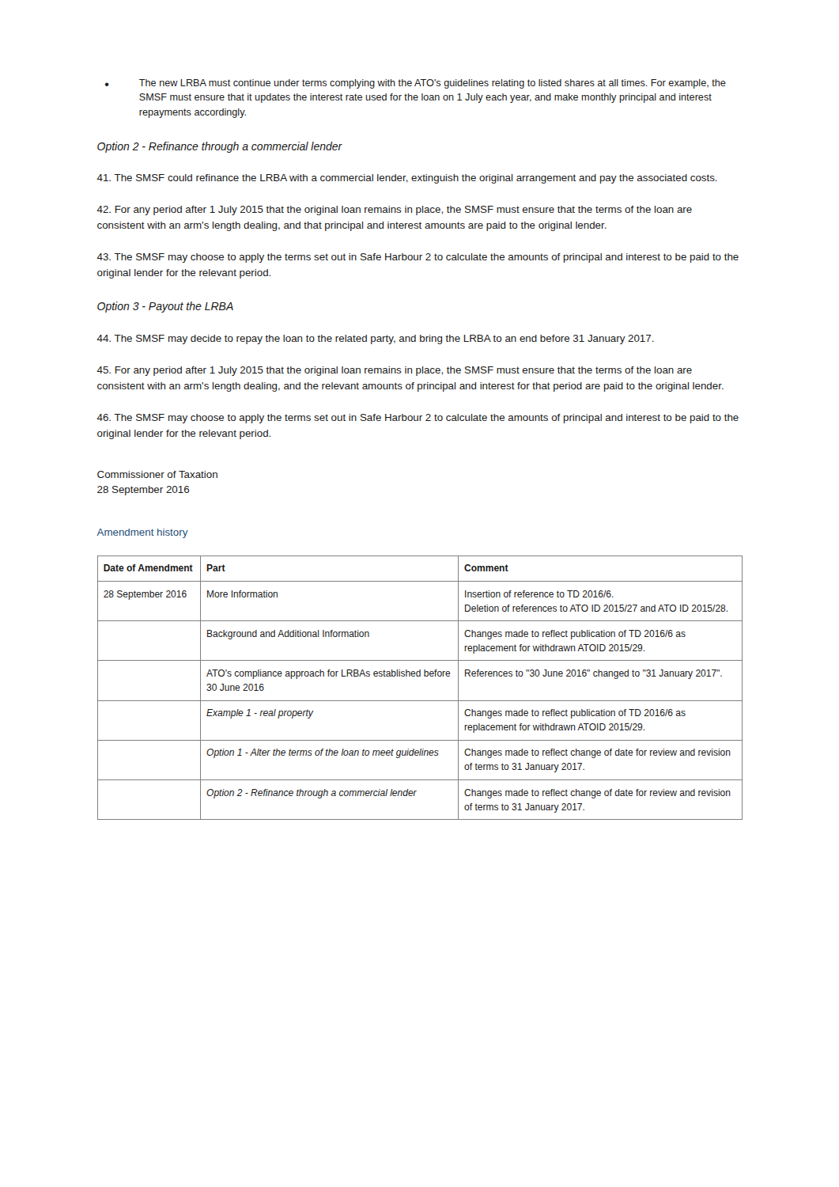The new LRBA must continue under terms complying with the ATO's guidelines relating to listed shares at all times. For example, the SMSF must ensure that it updates the interest rate used for the loan on 1 July each year, and make monthly principal and interest repayments accordingly.
Option 2 - Refinance through a commercial lender
41. The SMSF could refinance the LRBA with a commercial lender, extinguish the original arrangement and pay the associated costs.
42. For any period after 1 July 2015 that the original loan remains in place, the SMSF must ensure that the terms of the loan are consistent with an arm's length dealing, and that principal and interest amounts are paid to the original lender.
43. The SMSF may choose to apply the terms set out in Safe Harbour 2 to calculate the amounts of principal and interest to be paid to the original lender for the relevant period.
Option 3 - Payout the LRBA
44. The SMSF may decide to repay the loan to the related party, and bring the LRBA to an end before 31 January 2017.
45. For any period after 1 July 2015 that the original loan remains in place, the SMSF must ensure that the terms of the loan are consistent with an arm's length dealing, and the relevant amounts of principal and interest for that period are paid to the original lender.
46. The SMSF may choose to apply the terms set out in Safe Harbour 2 to calculate the amounts of principal and interest to be paid to the original lender for the relevant period.
Commissioner of Taxation
28 September 2016
Amendment history
| Date of Amendment | Part | Comment |
| --- | --- | --- |
| 28 September 2016 | More Information | Insertion of reference to TD 2016/6. Deletion of references to ATO ID 2015/27 and ATO ID 2015/28. |
| | Background and Additional Information | Changes made to reflect publication of TD 2016/6 as replacement for withdrawn ATOID 2015/29. |
| | ATO's compliance approach for LRBAs established before 30 June 2016 | References to "30 June 2016" changed to "31 January 2017". |
| | Example 1 - real property | Changes made to reflect publication of TD 2016/6 as replacement for withdrawn ATOID 2015/29. |
| | Option 1 - Alter the terms of the loan to meet guidelines | Changes made to reflect change of date for review and revision of terms to 31 January 2017. |
| | Option 2 - Refinance through a commercial lender | Changes made to reflect change of date for review and revision of terms to 31 January 2017. |